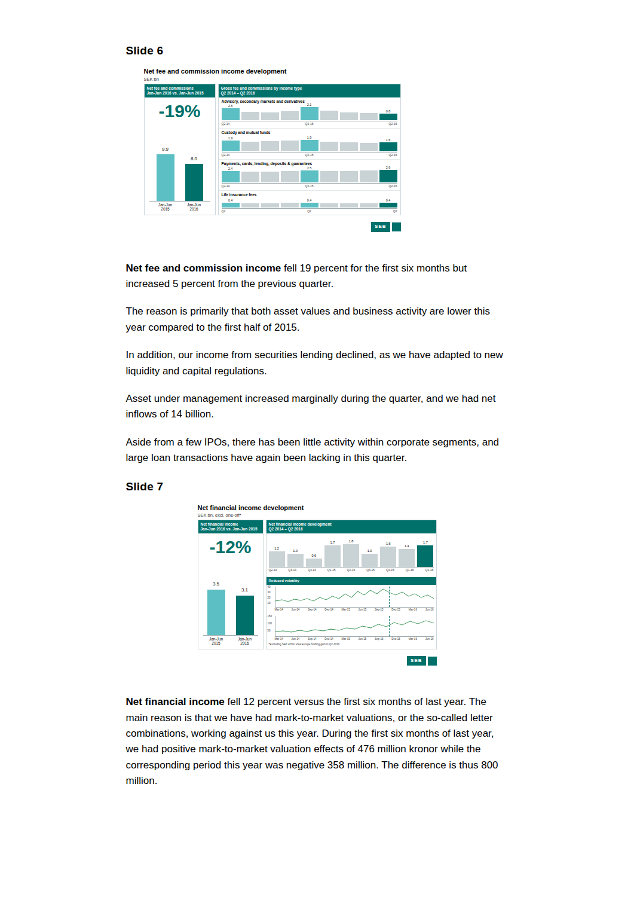Slide 6
Net fee and commission income development
SEK bn
Net fee and commissions
Jan-Jun 2016 vs. Jan-Jun 2015
-19%
9.9
8.0
Jan-Jun 2015 Jan-Jun 2016
Gross fee and commissions by income type
Q2 2014 – Q2 2016
Advisory, secondary markets and derivatives
2.6
2.1
0.8
Q2-14 Q2-15 Q2-16
Custody and mutual funds
1.9
1.9
1.6
Q2-14 Q2-15 Q2-16
Payments, cards, lending, deposits & guarantees
2.4
2.5
2.6
Q2-14 Q2-15 Q2-16
Life insurance fees
0.4
0.4
0.4
Q2 Q2 Q2
SEB,
Net fee and commission income fell 19 percent for the first six months but increased 5 percent from the previous quarter.
The reason is primarily that both asset values and business activity are lower this year compared to the first half of 2015.
In addition, our income from securities lending declined, as we have adapted to new liquidity and capital regulations.
Asset under management increased marginally during the quarter, and we had net inflows of 14 billion.
Aside from a few IPOs, there has been little activity within corporate segments, and large loan transactions have again been lacking in this quarter.
Slide 7
Net financial income development
SEK bn, excl. one-off*
Net financial income
Jan-Jun 2016 vs. Jan-Jun 2015
-12%
3.5
3.1
Jan-Jun 2015 Jan-Jun 2016
Net financial income development
Q2 2014 – Q2 2016
1.2
1.0
0.6
1.7
1.8
1.0
1.6
1.4
1.7
Q2-14 Q3-14 Q4-14 Q1-15 Q2-15 Q3-15 Q4-15 Q1-16 Q2-16
Reduced volatility
40 30 20 10
Mar-14 Jun-14 Sep-14 Dec-14 Mar-15 Jun-15 Sep-15 Dec-15 Mar-16 Jun-16
150 100 50
Mar-14 Jun-14 Sep-14 Dec-14 Mar-15 Jun-15 Sep-15 Dec-15 Mar-16 Jun-16
*Excluding SEK 470m Visa Europe holding gain in Q2 2016
SEB,
Net financial income fell 12 percent versus the first six months of last year. The main reason is that we have had mark-to-market valuations, or the so-called letter combinations, working against us this year. During the first six months of last year, we had positive mark-to-market valuation effects of 476 million kronor while the corresponding period this year was negative 358 million. The difference is thus 800 million.